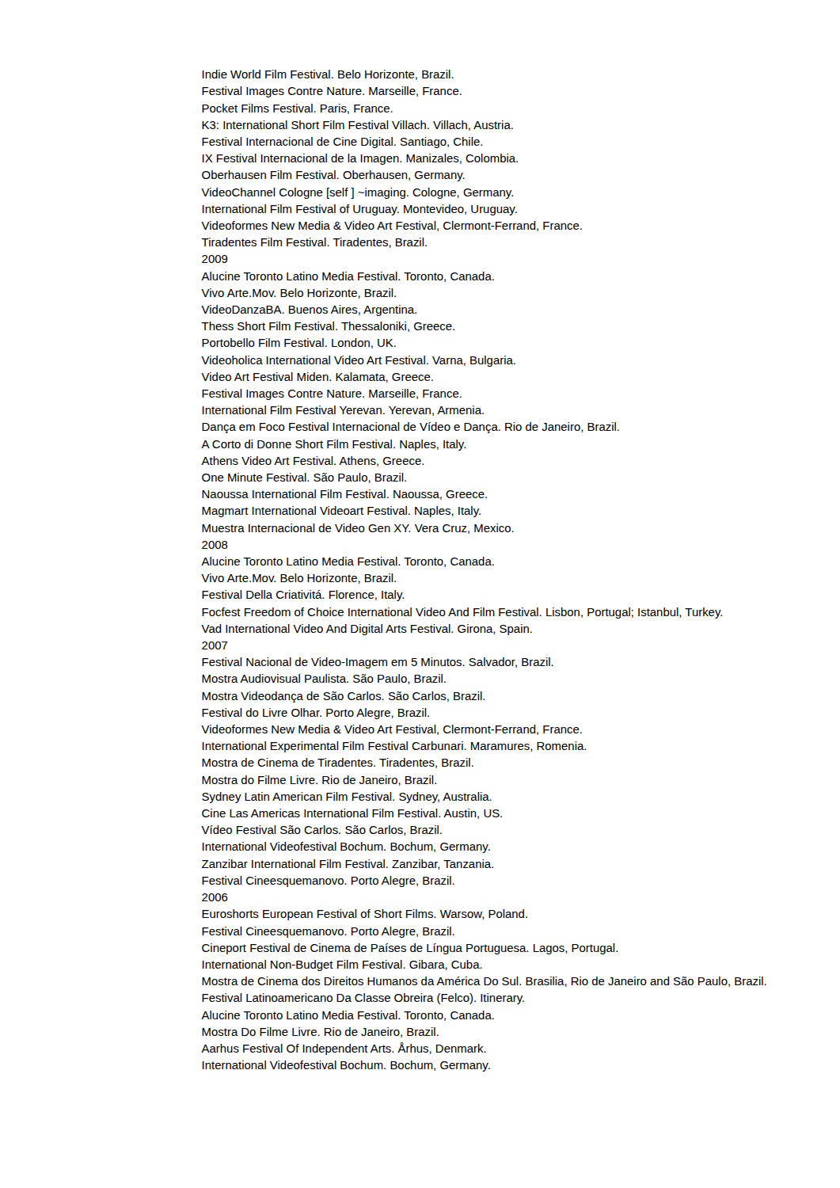Indie World Film Festival. Belo Horizonte, Brazil.
Festival Images Contre Nature. Marseille, France.
Pocket Films Festival. Paris, France.
K3: International Short Film Festival Villach. Villach, Austria.
Festival Internacional de Cine Digital. Santiago, Chile.
IX Festival Internacional de la Imagen. Manizales, Colombia.
Oberhausen Film Festival. Oberhausen, Germany.
VideoChannel Cologne [self ] ~imaging. Cologne, Germany.
International Film Festival of Uruguay. Montevideo, Uruguay.
Videoformes New Media & Video Art Festival, Clermont-Ferrand, France.
Tiradentes Film Festival. Tiradentes, Brazil.
2009
Alucine Toronto Latino Media Festival. Toronto, Canada.
Vivo Arte.Mov. Belo Horizonte, Brazil.
VideoDanzaBA. Buenos Aires, Argentina.
Thess Short Film Festival. Thessaloniki, Greece.
Portobello Film Festival. London, UK.
Videoholica International Video Art Festival. Varna, Bulgaria.
Video Art Festival Miden. Kalamata, Greece.
Festival Images Contre Nature. Marseille, France.
International Film Festival Yerevan. Yerevan, Armenia.
Dança em Foco Festival Internacional de Vídeo e Dança. Rio de Janeiro, Brazil.
A Corto di Donne Short Film Festival. Naples, Italy.
Athens Video Art Festival. Athens, Greece.
One Minute Festival. São Paulo, Brazil.
Naoussa International Film Festival. Naoussa, Greece.
Magmart International Videoart Festival. Naples, Italy.
Muestra Internacional de Video Gen XY. Vera Cruz, Mexico.
2008
Alucine Toronto Latino Media Festival. Toronto, Canada.
Vivo Arte.Mov. Belo Horizonte, Brazil.
Festival Della Criativitá. Florence, Italy.
Focfest Freedom of Choice International Video And Film Festival. Lisbon, Portugal; Istanbul, Turkey.
Vad International Video And Digital Arts Festival. Girona, Spain.
2007
Festival Nacional de Video-Imagem em 5 Minutos. Salvador, Brazil.
Mostra Audiovisual Paulista. São Paulo, Brazil.
Mostra Videodança de São Carlos. São Carlos, Brazil.
Festival do Livre Olhar. Porto Alegre, Brazil.
Videoformes New Media & Video Art Festival, Clermont-Ferrand, France.
International Experimental Film Festival Carbunari. Maramures, Romenia.
Mostra de Cinema de Tiradentes. Tiradentes, Brazil.
Mostra do Filme Livre. Rio de Janeiro, Brazil.
Sydney Latin American Film Festival. Sydney, Australia.
Cine Las Americas International Film Festival. Austin, US.
Vídeo Festival São Carlos. São Carlos, Brazil.
International Videofestival Bochum. Bochum, Germany.
Zanzibar International Film Festival. Zanzibar, Tanzania.
Festival Cineesquemanovo. Porto Alegre, Brazil.
2006
Euroshorts European Festival of Short Films. Warsow, Poland.
Festival Cineesquemanovo. Porto Alegre, Brazil.
Cineport Festival de Cinema de Países de Língua Portuguesa. Lagos, Portugal.
International Non-Budget Film Festival. Gibara, Cuba.
Mostra de Cinema dos Direitos Humanos da América Do Sul. Brasilia, Rio de Janeiro and São Paulo, Brazil.
Festival Latinoamericano Da Classe Obreira (Felco). Itinerary.
Alucine Toronto Latino Media Festival. Toronto, Canada.
Mostra Do Filme Livre. Rio de Janeiro, Brazil.
Aarhus Festival Of Independent Arts. Århus, Denmark.
International Videofestival Bochum. Bochum, Germany.